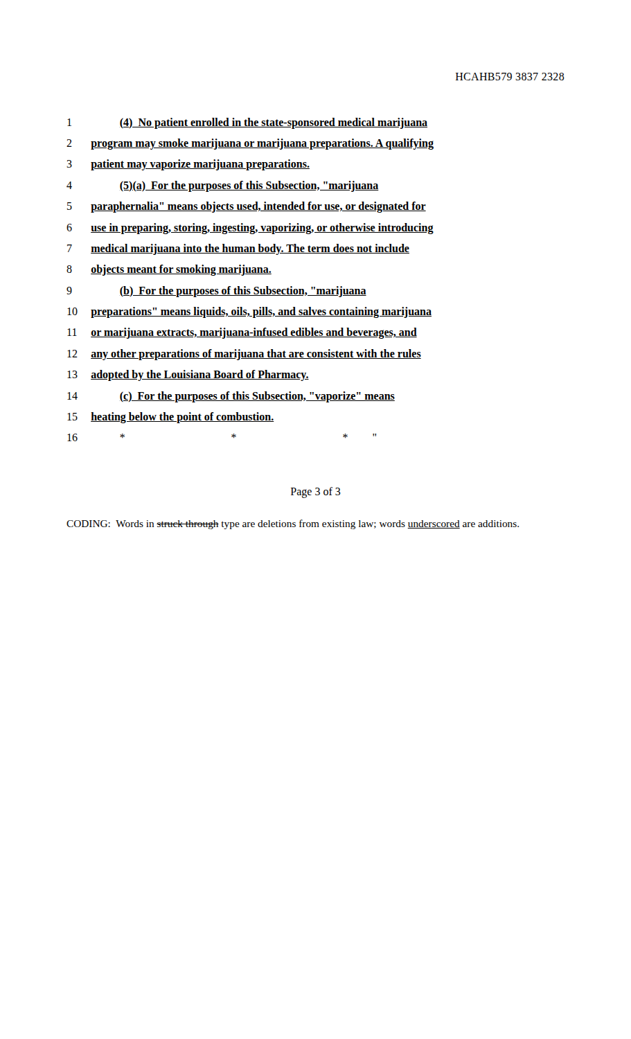HCAHB579 3837 2328
| 1 | (4) No patient enrolled in the state-sponsored medical marijuana |
| 2 | program may smoke marijuana or marijuana preparations. A qualifying |
| 3 | patient may vaporize marijuana preparations. |
| 4 | (5)(a) For the purposes of this Subsection, "marijuana |
| 5 | paraphernalia" means objects used, intended for use, or designated for |
| 6 | use in preparing, storing, ingesting, vaporizing, or otherwise introducing |
| 7 | medical marijuana into the human body. The term does not include |
| 8 | objects meant for smoking marijuana. |
| 9 | (b) For the purposes of this Subsection, "marijuana |
| 10 | preparations" means liquids, oils, pills, and salves containing marijuana |
| 11 | or marijuana extracts, marijuana-infused edibles and beverages, and |
| 12 | any other preparations of marijuana that are consistent with the rules |
| 13 | adopted by the Louisiana Board of Pharmacy. |
| 14 | (c) For the purposes of this Subsection, "vaporize" means |
| 15 | heating below the point of combustion. |
| 16 | * * *" |
Page 3 of 3
CODING: Words in struck through type are deletions from existing law; words underscored are additions.